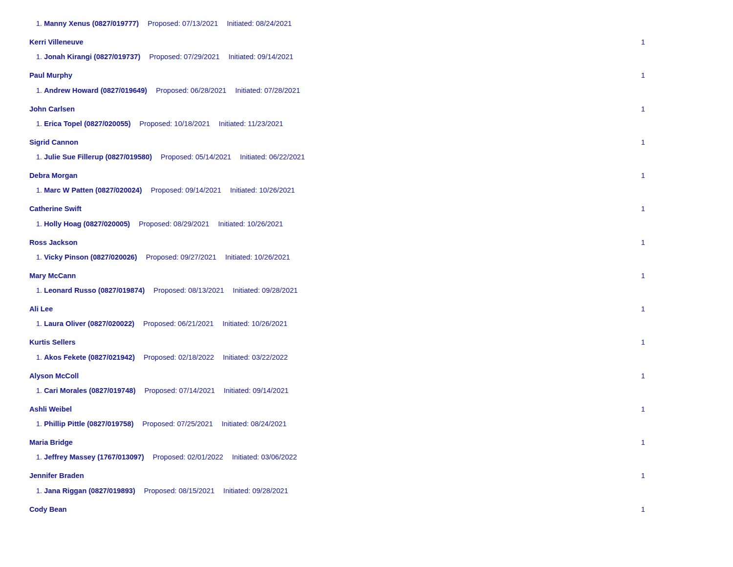Manny Xenus (0827/019777) Proposed: 07/13/2021Initiated: 08/24/2021
Kerri Villeneuve 1
Jonah Kirangi (0827/019737) Proposed: 07/29/2021Initiated: 09/14/2021
Paul Murphy 1
Andrew Howard (0827/019649) Proposed: 06/28/2021Initiated: 07/28/2021
John Carlsen 1
Erica Topel (0827/020055) Proposed: 10/18/2021Initiated: 11/23/2021
Sigrid Cannon 1
Julie Sue Fillerup (0827/019580) Proposed: 05/14/2021Initiated: 06/22/2021
Debra Morgan 1
Marc W Patten (0827/020024) Proposed: 09/14/2021Initiated: 10/26/2021
Catherine Swift 1
Holly Hoag (0827/020005) Proposed: 08/29/2021Initiated: 10/26/2021
Ross Jackson 1
Vicky Pinson (0827/020026) Proposed: 09/27/2021Initiated: 10/26/2021
Mary McCann 1
Leonard Russo (0827/019874) Proposed: 08/13/2021Initiated: 09/28/2021
Ali Lee 1
Laura Oliver (0827/020022) Proposed: 06/21/2021Initiated: 10/26/2021
Kurtis Sellers 1
Akos Fekete (0827/021942) Proposed: 02/18/2022Initiated: 03/22/2022
Alyson McColl 1
Cari Morales (0827/019748) Proposed: 07/14/2021Initiated: 09/14/2021
Ashli Weibel 1
Phillip Pittle (0827/019758) Proposed: 07/25/2021Initiated: 08/24/2021
Maria Bridge 1
Jeffrey Massey (1767/013097) Proposed: 02/01/2022Initiated: 03/06/2022
Jennifer Braden 1
Jana Riggan (0827/019893) Proposed: 08/15/2021Initiated: 09/28/2021
Cody Bean 1